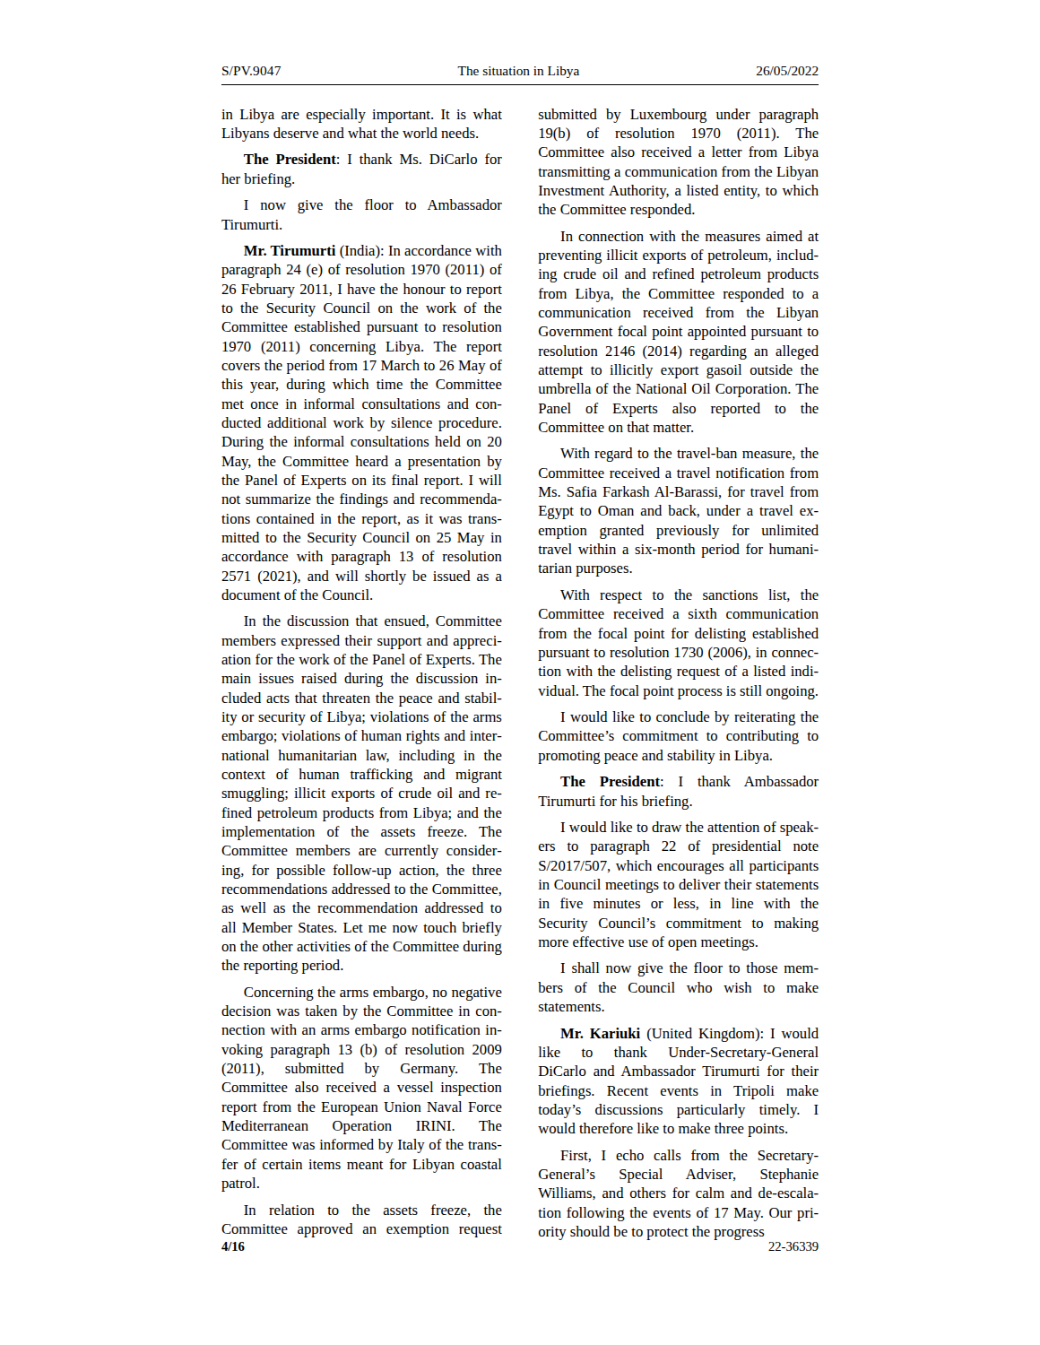S/PV.9047
The situation in Libya
26/05/2022
in Libya are especially important. It is what Libyans deserve and what the world needs.
The President: I thank Ms. DiCarlo for her briefing.
I now give the floor to Ambassador Tirumurti.
Mr. Tirumurti (India): In accordance with paragraph 24 (e) of resolution 1970 (2011) of 26 February 2011, I have the honour to report to the Security Council on the work of the Committee established pursuant to resolution 1970 (2011) concerning Libya. The report covers the period from 17 March to 26 May of this year, during which time the Committee met once in informal consultations and conducted additional work by silence procedure. During the informal consultations held on 20 May, the Committee heard a presentation by the Panel of Experts on its final report. I will not summarize the findings and recommendations contained in the report, as it was transmitted to the Security Council on 25 May in accordance with paragraph 13 of resolution 2571 (2021), and will shortly be issued as a document of the Council.
In the discussion that ensued, Committee members expressed their support and appreciation for the work of the Panel of Experts. The main issues raised during the discussion included acts that threaten the peace and stability or security of Libya; violations of the arms embargo; violations of human rights and international humanitarian law, including in the context of human trafficking and migrant smuggling; illicit exports of crude oil and refined petroleum products from Libya; and the implementation of the assets freeze. The Committee members are currently considering, for possible follow-up action, the three recommendations addressed to the Committee, as well as the recommendation addressed to all Member States. Let me now touch briefly on the other activities of the Committee during the reporting period.
Concerning the arms embargo, no negative decision was taken by the Committee in connection with an arms embargo notification invoking paragraph 13 (b) of resolution 2009 (2011), submitted by Germany. The Committee also received a vessel inspection report from the European Union Naval Force Mediterranean Operation IRINI. The Committee was informed by Italy of the transfer of certain items meant for Libyan coastal patrol.
In relation to the assets freeze, the Committee approved an exemption request submitted by Luxembourg under paragraph 19(b) of resolution 1970 (2011). The Committee also received a letter from Libya transmitting a communication from the Libyan Investment Authority, a listed entity, to which the Committee responded.
In connection with the measures aimed at preventing illicit exports of petroleum, including crude oil and refined petroleum products from Libya, the Committee responded to a communication received from the Libyan Government focal point appointed pursuant to resolution 2146 (2014) regarding an alleged attempt to illicitly export gasoil outside the umbrella of the National Oil Corporation. The Panel of Experts also reported to the Committee on that matter.
With regard to the travel-ban measure, the Committee received a travel notification from Ms. Safia Farkash Al-Barassi, for travel from Egypt to Oman and back, under a travel exemption granted previously for unlimited travel within a six-month period for humanitarian purposes.
With respect to the sanctions list, the Committee received a sixth communication from the focal point for delisting established pursuant to resolution 1730 (2006), in connection with the delisting request of a listed individual. The focal point process is still ongoing.
I would like to conclude by reiterating the Committee’s commitment to contributing to promoting peace and stability in Libya.
The President: I thank Ambassador Tirumurti for his briefing.
I would like to draw the attention of speakers to paragraph 22 of presidential note S/2017/507, which encourages all participants in Council meetings to deliver their statements in five minutes or less, in line with the Security Council’s commitment to making more effective use of open meetings.
I shall now give the floor to those members of the Council who wish to make statements.
Mr. Kariuki (United Kingdom): I would like to thank Under-Secretary-General DiCarlo and Ambassador Tirumurti for their briefings. Recent events in Tripoli make today’s discussions particularly timely. I would therefore like to make three points.
First, I echo calls from the Secretary-General’s Special Adviser, Stephanie Williams, and others for calm and de-escalation following the events of 17 May. Our priority should be to protect the progress
4/16
22-36339